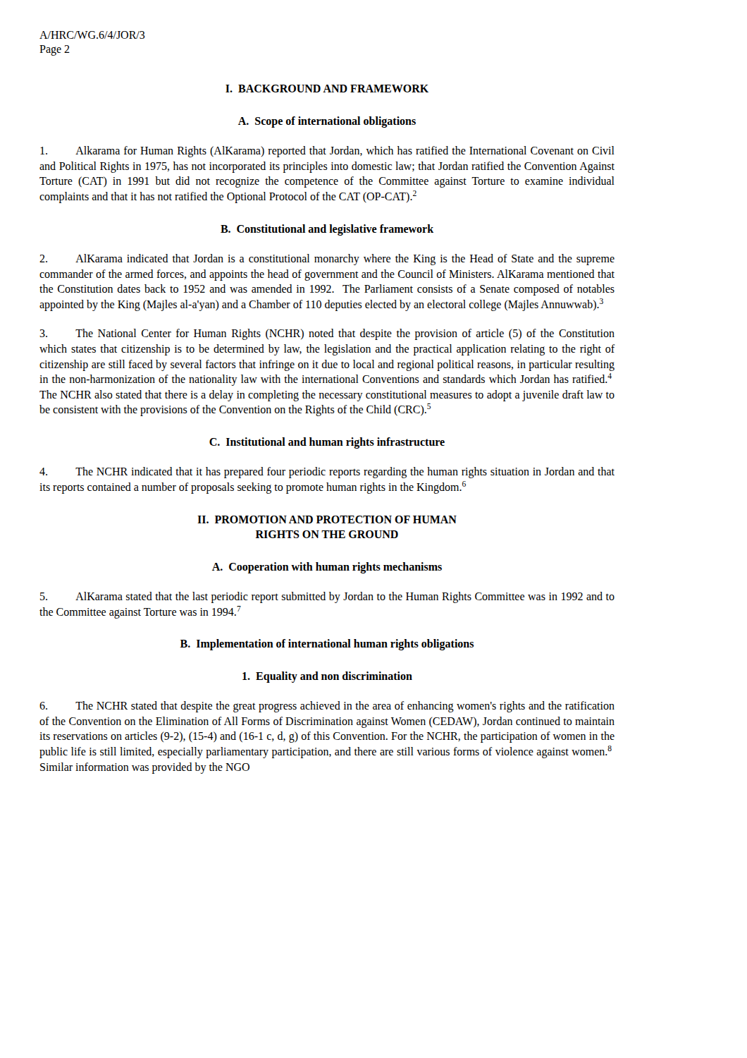A/HRC/WG.6/4/JOR/3 Page 2
I. BACKGROUND AND FRAMEWORK
A. Scope of international obligations
1. Alkarama for Human Rights (AlKarama) reported that Jordan, which has ratified the International Covenant on Civil and Political Rights in 1975, has not incorporated its principles into domestic law; that Jordan ratified the Convention Against Torture (CAT) in 1991 but did not recognize the competence of the Committee against Torture to examine individual complaints and that it has not ratified the Optional Protocol of the CAT (OP-CAT).2
B. Constitutional and legislative framework
2. AlKarama indicated that Jordan is a constitutional monarchy where the King is the Head of State and the supreme commander of the armed forces, and appoints the head of government and the Council of Ministers. AlKarama mentioned that the Constitution dates back to 1952 and was amended in 1992. The Parliament consists of a Senate composed of notables appointed by the King (Majles al-a'yan) and a Chamber of 110 deputies elected by an electoral college (Majles Annuwwab).3
3. The National Center for Human Rights (NCHR) noted that despite the provision of article (5) of the Constitution which states that citizenship is to be determined by law, the legislation and the practical application relating to the right of citizenship are still faced by several factors that infringe on it due to local and regional political reasons, in particular resulting in the non-harmonization of the nationality law with the international Conventions and standards which Jordan has ratified.4 The NCHR also stated that there is a delay in completing the necessary constitutional measures to adopt a juvenile draft law to be consistent with the provisions of the Convention on the Rights of the Child (CRC).5
C. Institutional and human rights infrastructure
4. The NCHR indicated that it has prepared four periodic reports regarding the human rights situation in Jordan and that its reports contained a number of proposals seeking to promote human rights in the Kingdom.6
II. PROMOTION AND PROTECTION OF HUMAN
RIGHTS ON THE GROUND
A. Cooperation with human rights mechanisms
5. AlKarama stated that the last periodic report submitted by Jordan to the Human Rights Committee was in 1992 and to the Committee against Torture was in 1994.7
B. Implementation of international human rights obligations
1. Equality and non discrimination
6. The NCHR stated that despite the great progress achieved in the area of enhancing women's rights and the ratification of the Convention on the Elimination of All Forms of Discrimination against Women (CEDAW), Jordan continued to maintain its reservations on articles (9-2), (15-4) and (16-1 c, d, g) of this Convention. For the NCHR, the participation of women in the public life is still limited, especially parliamentary participation, and there are still various forms of violence against women.8 Similar information was provided by the NGO